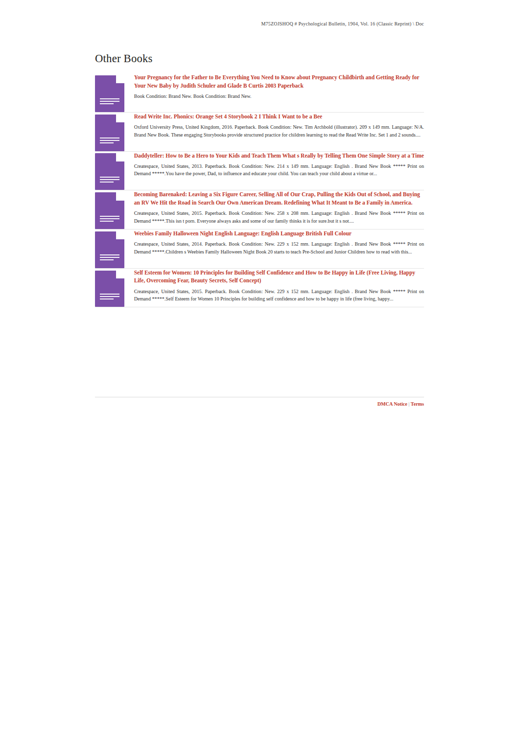M75ZOJSHOQ # Psychological Bulletin, 1904, Vol. 16 (Classic Reprint) \ Doc
Other Books
Your Pregnancy for the Father to Be Everything You Need to Know about Pregnancy Childbirth and Getting Ready for Your New Baby by Judith Schuler and Glade B Curtis 2003 Paperback
Book Condition: Brand New. Book Condition: Brand New.
Read Write Inc. Phonics: Orange Set 4 Storybook 2 I Think I Want to be a Bee
Oxford University Press, United Kingdom, 2016. Paperback. Book Condition: New. Tim Archbold (illustrator). 209 x 149 mm. Language: N/A. Brand New Book. These engaging Storybooks provide structured practice for children learning to read the Read Write Inc. Set 1 and 2 sounds....
Daddyteller: How to Be a Hero to Your Kids and Teach Them What s Really by Telling Them One Simple Story at a Time
Createspace, United States, 2013. Paperback. Book Condition: New. 214 x 149 mm. Language: English . Brand New Book ***** Print on Demand *****.You have the power, Dad, to influence and educate your child. You can teach your child about a virtue or...
Becoming Barenaked: Leaving a Six Figure Career, Selling All of Our Crap, Pulling the Kids Out of School, and Buying an RV We Hit the Road in Search Our Own American Dream. Redefining What It Meant to Be a Family in America.
Createspace, United States, 2015. Paperback. Book Condition: New. 258 x 208 mm. Language: English . Brand New Book ***** Print on Demand *****.This isn t porn. Everyone always asks and some of our family thinks it is for sure.but it s not....
Weebies Family Halloween Night English Language: English Language British Full Colour
Createspace, United States, 2014. Paperback. Book Condition: New. 229 x 152 mm. Language: English . Brand New Book ***** Print on Demand *****.Children s Weebies Family Halloween Night Book 20 starts to teach Pre-School and Junior Children how to read with this...
Self Esteem for Women: 10 Principles for Building Self Confidence and How to Be Happy in Life (Free Living, Happy Life, Overcoming Fear, Beauty Secrets, Self Concept)
Createspace, United States, 2015. Paperback. Book Condition: New. 229 x 152 mm. Language: English . Brand New Book ***** Print on Demand *****.Self Esteem for Women 10 Principles for building self confidence and how to be happy in life (free living, happy...
DMCA Notice | Terms